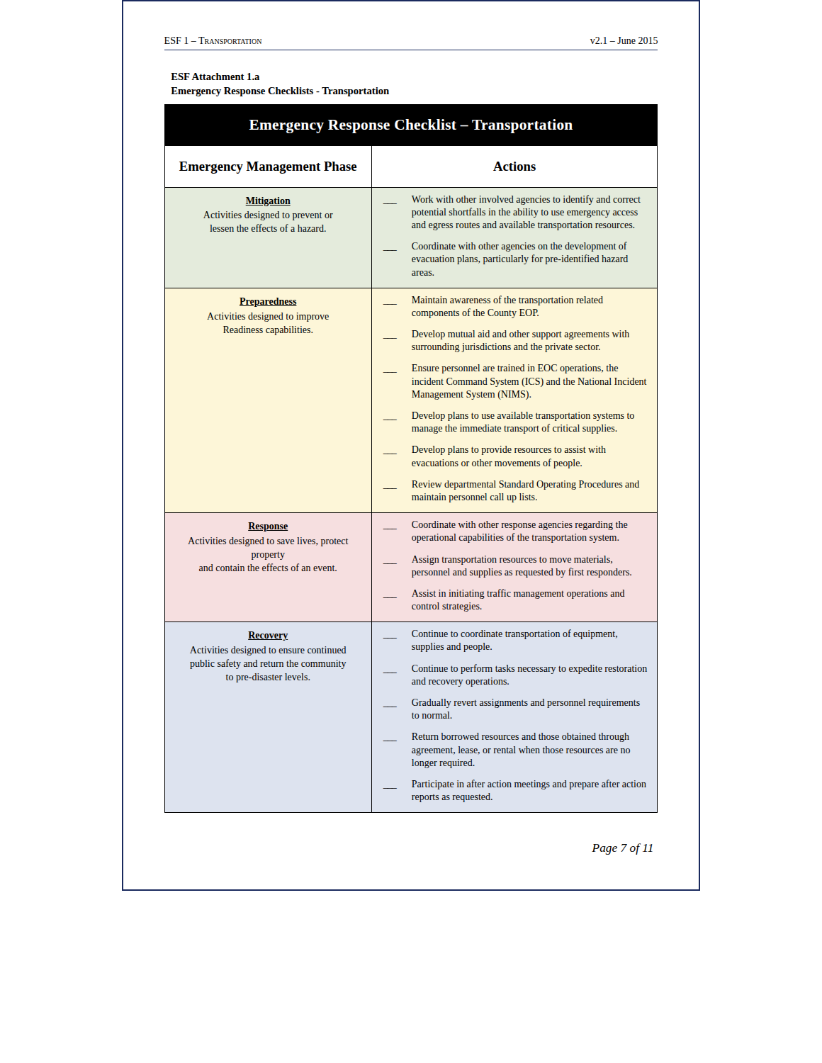ESF 1 – Transportation
v2.1 – June 2015
ESF Attachment 1.a
Emergency Response Checklists - Transportation
| Emergency Response Checklist – Transportation |
| Emergency Management Phase | Actions |
| Mitigation Activities designed to prevent or lessen the effects of a hazard. | Work with other involved agencies to identify and correct potential shortfalls in the ability to use emergency access and egress routes and available transportation resources. Coordinate with other agencies on the development of evacuation plans, particularly for pre-identified hazard areas. |
| Preparedness Activities designed to improve Readiness capabilities. | Maintain awareness of the transportation related components of the County EOP. Develop mutual aid and other support agreements with surrounding jurisdictions and the private sector. Ensure personnel are trained in EOC operations, the incident Command System (ICS) and the National Incident Management System (NIMS). Develop plans to use available transportation systems to manage the immediate transport of critical supplies. Develop plans to provide resources to assist with evacuations or other movements of people. Review departmental Standard Operating Procedures and maintain personnel call up lists. |
| Response Activities designed to save lives, protect property and contain the effects of an event. | Coordinate with other response agencies regarding the operational capabilities of the transportation system. Assign transportation resources to move materials, personnel and supplies as requested by first responders. Assist in initiating traffic management operations and control strategies. |
| Recovery Activities designed to ensure continued public safety and return the community to pre-disaster levels. | Continue to coordinate transportation of equipment, supplies and people. Continue to perform tasks necessary to expedite restoration and recovery operations. Gradually revert assignments and personnel requirements to normal. Return borrowed resources and those obtained through agreement, lease, or rental when those resources are no longer required. Participate in after action meetings and prepare after action reports as requested. |
Page 7 of 11